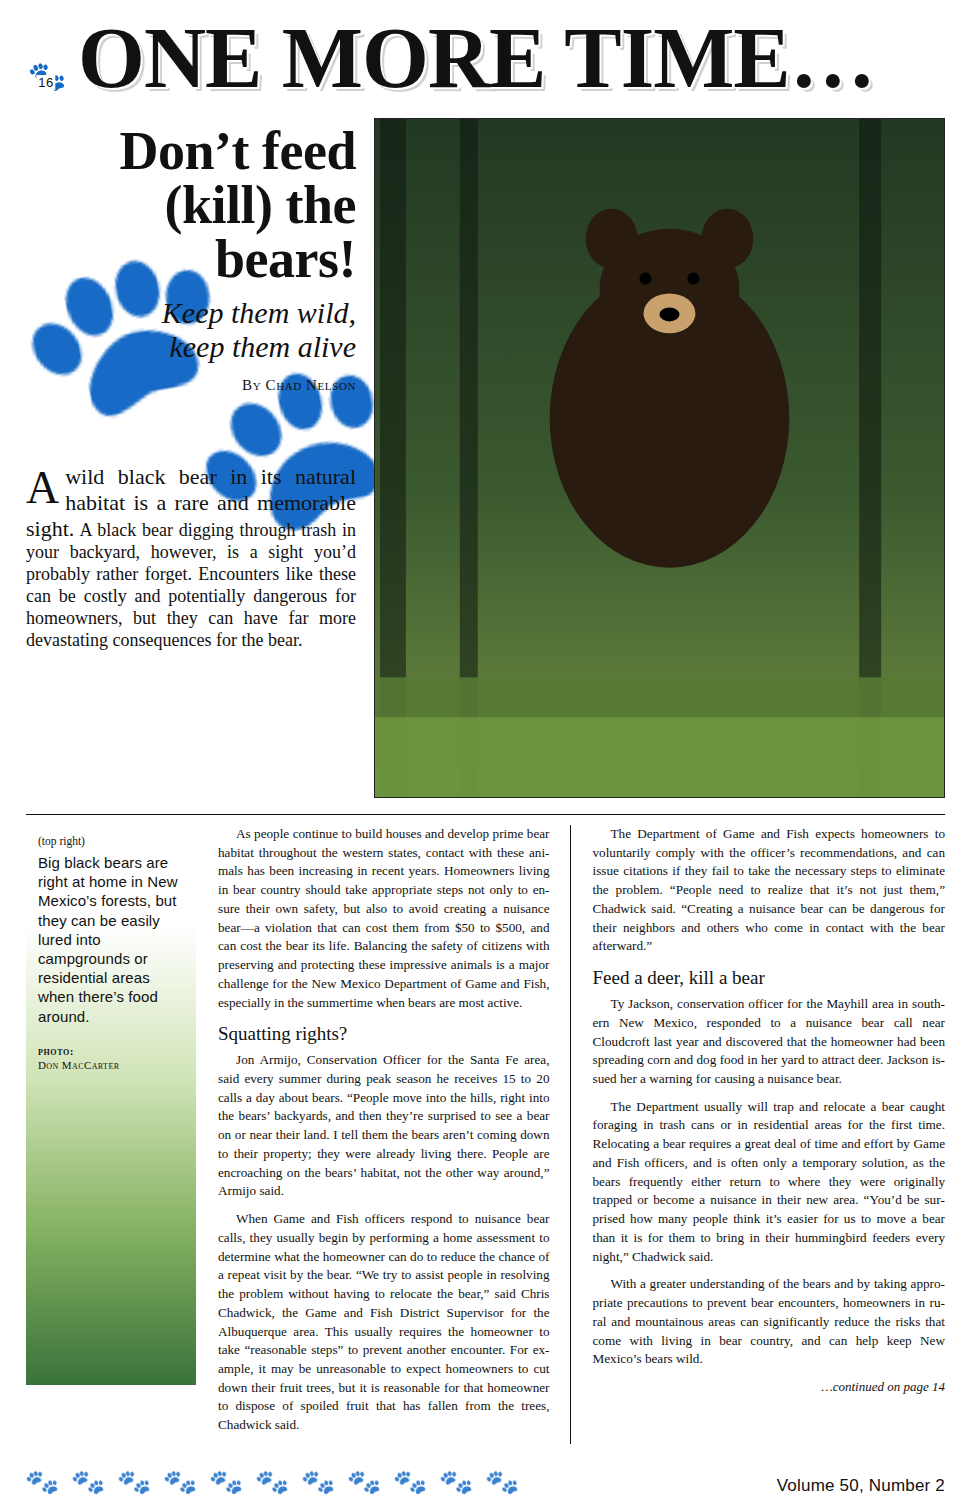🐾
16
ONE MORE TIME…
🐾
Don’t feed
(kill) the
bears!
Keep them wild,
keep them alive
By Chad Nelson
A wild black bear in its natural habitat is a rare and memorable sight. A black bear digging through trash in your backyard, however, is a sight you’d probably rather forget. Encounters like these can be costly and potentially dangerous for homeowners, but they can have far more devastating consequences for the bear.
(top right)
Big black bears are right at home in New Mexico’s forests, but they can be easily lured into campgrounds or residential areas when there’s food around.
photo: Don MacCarter
As people continue to build houses and develop prime bear habitat throughout the western states, contact with these animals has been increasing in recent years. Homeowners living in bear country should take appropriate steps not only to ensure their own safety, but also to avoid creating a nuisance bear—a violation that can cost them from $50 to $500, and can cost the bear its life. Balancing the safety of citizens with preserving and protecting these impressive animals is a major challenge for the New Mexico Department of Game and Fish, especially in the summertime when bears are most active.
Squatting rights?
Jon Armijo, Conservation Officer for the Santa Fe area, said every summer during peak season he receives 15 to 20 calls a day about bears. “People move into the hills, right into the bears’ backyards, and then they’re surprised to see a bear on or near their land. I tell them the bears aren’t coming down to their property; they were already living there. People are encroaching on the bears’ habitat, not the other way around,” Armijo said.
When Game and Fish officers respond to nuisance bear calls, they usually begin by performing a home assessment to determine what the homeowner can do to reduce the chance of a repeat visit by the bear. “We try to assist people in resolving the problem without having to relocate the bear,” said Chris Chadwick, the Game and Fish District Supervisor for the Albuquerque area. This usually requires the homeowner to take “reasonable steps” to prevent another encounter. For example, it may be unreasonable to expect homeowners to cut down their fruit trees, but it is reasonable for that homeowner to dispose of spoiled fruit that has fallen from the trees, Chadwick said.
The Department of Game and Fish expects homeowners to voluntarily comply with the officer’s recommendations, and can issue citations if they fail to take the necessary steps to eliminate the problem. “People need to realize that it’s not just them,” Chadwick said. “Creating a nuisance bear can be dangerous for their neighbors and others who come in contact with the bear afterward.”
Feed a deer, kill a bear
Ty Jackson, conservation officer for the Mayhill area in southern New Mexico, responded to a nuisance bear call near Cloudcroft last year and discovered that the homeowner had been spreading corn and dog food in her yard to attract deer. Jackson issued her a warning for causing a nuisance bear.
The Department usually will trap and relocate a bear caught foraging in trash cans or in residential areas for the first time. Relocating a bear requires a great deal of time and effort by Game and Fish officers, and is often only a temporary solution, as the bears frequently either return to where they were originally trapped or become a nuisance in their new area. “You’d be surprised how many people think it’s easier for us to move a bear than it is for them to bring in their hummingbird feeders every night,” Chadwick said.
With a greater understanding of the bears and by taking appropriate precautions to prevent bear encounters, homeowners in rural and mountainous areas can significantly reduce the risks that come with living in bear country, and can help keep New Mexico’s bears wild.
…continued on page 14
🐾🐾🐾🐾🐾 🐾🐾🐾🐾🐾🐾
Volume 50, Number 2